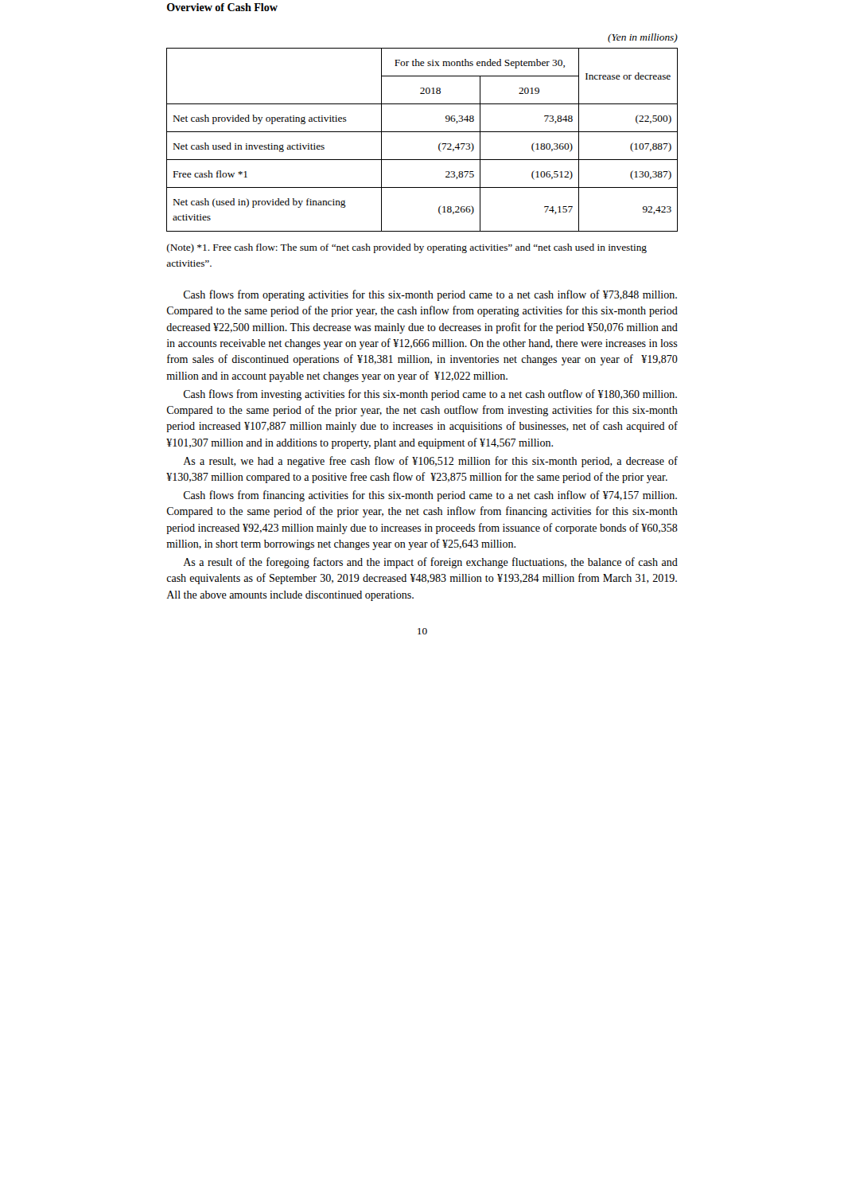Overview of Cash Flow
(Yen in millions)
| | For the six months ended September 30, | Increase or decrease |
| --- | --- | --- |
| 2018 | 2019 |
| Net cash provided by operating activities | 96,348 | 73,848 | (22,500) |
| Net cash used in investing activities | (72,473) | (180,360) | (107,887) |
| Free cash flow *1 | 23,875 | (106,512) | (130,387) |
| Net cash (used in) provided by financing activities | (18,266) | 74,157 | 92,423 |
(Note) *1. Free cash flow: The sum of “net cash provided by operating activities” and “net cash used in investing activities”.
Cash flows from operating activities for this six-month period came to a net cash inflow of ¥73,848 million. Compared to the same period of the prior year, the cash inflow from operating activities for this six-month period decreased ¥22,500 million. This decrease was mainly due to decreases in profit for the period ¥50,076 million and in accounts receivable net changes year on year of ¥12,666 million. On the other hand, there were increases in loss from sales of discontinued operations of ¥18,381 million, in inventories net changes year on year of ¥19,870 million and in account payable net changes year on year of ¥12,022 million.
Cash flows from investing activities for this six-month period came to a net cash outflow of ¥180,360 million. Compared to the same period of the prior year, the net cash outflow from investing activities for this six-month period increased ¥107,887 million mainly due to increases in acquisitions of businesses, net of cash acquired of ¥101,307 million and in additions to property, plant and equipment of ¥14,567 million.
As a result, we had a negative free cash flow of ¥106,512 million for this six-month period, a decrease of ¥130,387 million compared to a positive free cash flow of ¥23,875 million for the same period of the prior year.
Cash flows from financing activities for this six-month period came to a net cash inflow of ¥74,157 million. Compared to the same period of the prior year, the net cash inflow from financing activities for this six-month period increased ¥92,423 million mainly due to increases in proceeds from issuance of corporate bonds of ¥60,358 million, in short term borrowings net changes year on year of ¥25,643 million.
As a result of the foregoing factors and the impact of foreign exchange fluctuations, the balance of cash and cash equivalents as of September 30, 2019 decreased ¥48,983 million to ¥193,284 million from March 31, 2019. All the above amounts include discontinued operations.
10